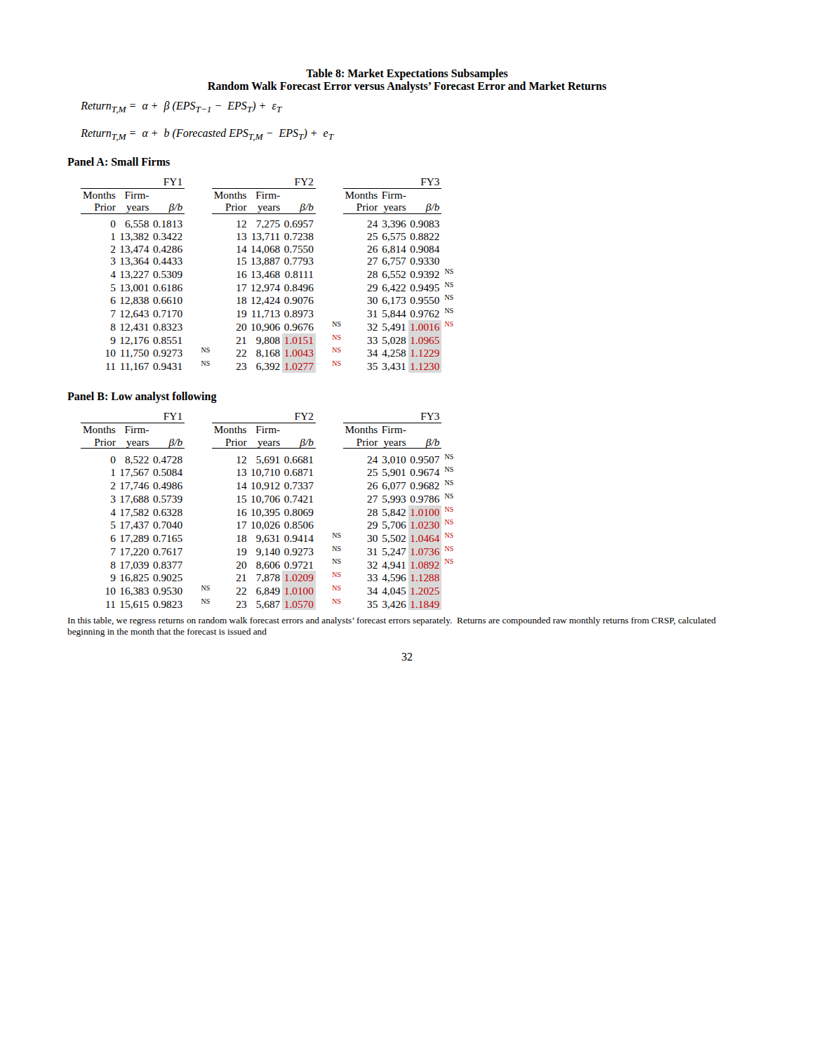Table 8: Market Expectations Subsamples
Random Walk Forecast Error versus Analysts’ Forecast Error and Market Returns
ReturnT,M = α + β (EPST−1 − EPST) + εT
ReturnT,M = α + b (Forecasted EPST,M − EPST) + eT
Panel A: Small Firms
| FY1 | | FY2 | | FY3 | |
| Months | Firm- | | | Months | Firm- | | | Months | Firm- | | |
| Prior | years | β/b | | Prior | years | β/b | | Prior | years | β/b | |
| 0 | 6,558 | 0.1813 | | 12 | 7,275 | 0.6957 | | 24 | 3,396 | 0.9083 | |
| 1 | 13,382 | 0.3422 | | 13 | 13,711 | 0.7238 | | 25 | 6,575 | 0.8822 | |
| 2 | 13,474 | 0.4286 | | 14 | 14,068 | 0.7550 | | 26 | 6,814 | 0.9084 | |
| 3 | 13,364 | 0.4433 | | 15 | 13,887 | 0.7793 | | 27 | 6,757 | 0.9330 | |
| 4 | 13,227 | 0.5309 | | 16 | 13,468 | 0.8111 | | 28 | 6,552 | 0.9392 | NS |
| 5 | 13,001 | 0.6186 | | 17 | 12,974 | 0.8496 | | 29 | 6,422 | 0.9495 | NS |
| 6 | 12,838 | 0.6610 | | 18 | 12,424 | 0.9076 | | 30 | 6,173 | 0.9550 | NS |
| 7 | 12,643 | 0.7170 | | 19 | 11,713 | 0.8973 | | 31 | 5,844 | 0.9762 | NS |
| 8 | 12,431 | 0.8323 | | 20 | 10,906 | 0.9676 | NS | 32 | 5,491 | 1.0016 | NS |
| 9 | 12,176 | 0.8551 | | 21 | 9,808 | 1.0151 | NS | 33 | 5,028 | 1.0965 | |
| 10 | 11,750 | 0.9273 | NS | 22 | 8,168 | 1.0043 | NS | 34 | 4,258 | 1.1229 | |
| 11 | 11,167 | 0.9431 | NS | 23 | 6,392 | 1.0277 | NS | 35 | 3,431 | 1.1230 | |
Panel B: Low analyst following
| FY1 | | FY2 | | FY3 | |
| Months | Firm- | | | Months | Firm- | | | Months | Firm- | | |
| Prior | years | β/b | | Prior | years | β/b | | Prior | years | β/b | |
| 0 | 8,522 | 0.4728 | | 12 | 5,691 | 0.6681 | | 24 | 3,010 | 0.9507 | NS |
| 1 | 17,567 | 0.5084 | | 13 | 10,710 | 0.6871 | | 25 | 5,901 | 0.9674 | NS |
| 2 | 17,746 | 0.4986 | | 14 | 10,912 | 0.7337 | | 26 | 6,077 | 0.9682 | NS |
| 3 | 17,688 | 0.5739 | | 15 | 10,706 | 0.7421 | | 27 | 5,993 | 0.9786 | NS |
| 4 | 17,582 | 0.6328 | | 16 | 10,395 | 0.8069 | | 28 | 5,842 | 1.0100 | NS |
| 5 | 17,437 | 0.7040 | | 17 | 10,026 | 0.8506 | | 29 | 5,706 | 1.0230 | NS |
| 6 | 17,289 | 0.7165 | | 18 | 9,631 | 0.9414 | NS | 30 | 5,502 | 1.0464 | NS |
| 7 | 17,220 | 0.7617 | | 19 | 9,140 | 0.9273 | NS | 31 | 5,247 | 1.0736 | NS |
| 8 | 17,039 | 0.8377 | | 20 | 8,606 | 0.9721 | NS | 32 | 4,941 | 1.0892 | NS |
| 9 | 16,825 | 0.9025 | | 21 | 7,878 | 1.0209 | NS | 33 | 4,596 | 1.1288 | |
| 10 | 16,383 | 0.9530 | NS | 22 | 6,849 | 1.0100 | NS | 34 | 4,045 | 1.2025 | |
| 11 | 15,615 | 0.9823 | NS | 23 | 5,687 | 1.0570 | NS | 35 | 3,426 | 1.1849 | |
In this table, we regress returns on random walk forecast errors and analysts’ forecast errors separately. Returns are compounded raw monthly returns from CRSP, calculated beginning in the month that the forecast is issued and
32